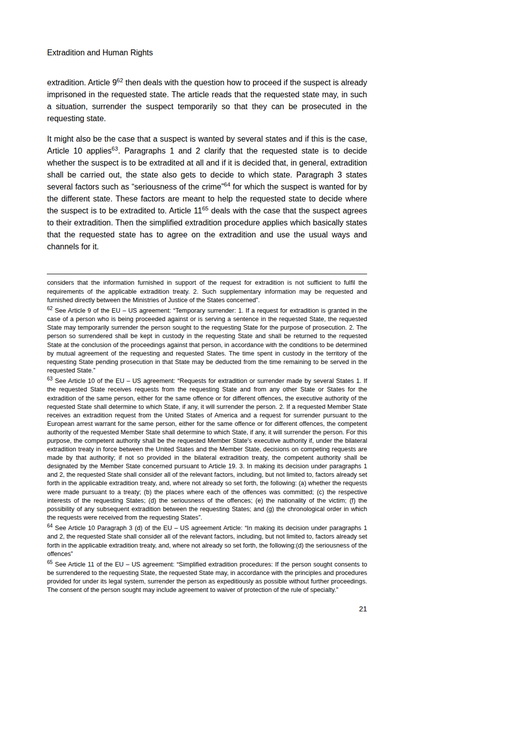Extradition and Human Rights
extradition. Article 962 then deals with the question how to proceed if the suspect is already imprisoned in the requested state. The article reads that the requested state may, in such a situation, surrender the suspect temporarily so that they can be prosecuted in the requesting state.
It might also be the case that a suspect is wanted by several states and if this is the case, Article 10 applies63. Paragraphs 1 and 2 clarify that the requested state is to decide whether the suspect is to be extradited at all and if it is decided that, in general, extradition shall be carried out, the state also gets to decide to which state. Paragraph 3 states several factors such as “seriousness of the crime”64 for which the suspect is wanted for by the different state. These factors are meant to help the requested state to decide where the suspect is to be extradited to. Article 1165 deals with the case that the suspect agrees to their extradition. Then the simplified extradition procedure applies which basically states that the requested state has to agree on the extradition and use the usual ways and channels for it.
considers that the information furnished in support of the request for extradition is not sufficient to fulfil the requirements of the applicable extradition treaty. 2. Such supplementary information may be requested and furnished directly between the Ministries of Justice of the States concerned”.
62 See Article 9 of the EU – US agreement: “Temporary surrender: 1. If a request for extradition is granted in the case of a person who is being proceeded against or is serving a sentence in the requested State, the requested State may temporarily surrender the person sought to the requesting State for the purpose of prosecution. 2. The person so surrendered shall be kept in custody in the requesting State and shall be returned to the requested State at the conclusion of the proceedings against that person, in accordance with the conditions to be determined by mutual agreement of the requesting and requested States. The time spent in custody in the territory of the requesting State pending prosecution in that State may be deducted from the time remaining to be served in the requested State.”
63 See Article 10 of the EU – US agreement: “Requests for extradition or surrender made by several States 1. If the requested State receives requests from the requesting State and from any other State or States for the extradition of the same person, either for the same offence or for different offences, the executive authority of the requested State shall determine to which State, if any, it will surrender the person. 2. If a requested Member State receives an extradition request from the United States of America and a request for surrender pursuant to the European arrest warrant for the same person, either for the same offence or for different offences, the competent authority of the requested Member State shall determine to which State, if any, it will surrender the person. For this purpose, the competent authority shall be the requested Member State's executive authority if, under the bilateral extradition treaty in force between the United States and the Member State, decisions on competing requests are made by that authority; if not so provided in the bilateral extradition treaty, the competent authority shall be designated by the Member State concerned pursuant to Article 19. 3. In making its decision under paragraphs 1 and 2, the requested State shall consider all of the relevant factors, including, but not limited to, factors already set forth in the applicable extradition treaty, and, where not already so set forth, the following: (a) whether the requests were made pursuant to a treaty; (b) the places where each of the offences was committed; (c) the respective interests of the requesting States; (d) the seriousness of the offences; (e) the nationality of the victim; (f) the possibility of any subsequent extradition between the requesting States; and (g) the chronological order in which the requests were received from the requesting States”.
64 See Article 10 Paragraph 3 (d) of the EU – US agreement Article: “In making its decision under paragraphs 1 and 2, the requested State shall consider all of the relevant factors, including, but not limited to, factors already set forth in the applicable extradition treaty, and, where not already so set forth, the following:(d) the seriousness of the offences”
65 See Article 11 of the EU – US agreement: “Simplified extradition procedures: If the person sought consents to be surrendered to the requesting State, the requested State may, in accordance with the principles and procedures provided for under its legal system, surrender the person as expeditiously as possible without further proceedings. The consent of the person sought may include agreement to waiver of protection of the rule of specialty.”
21